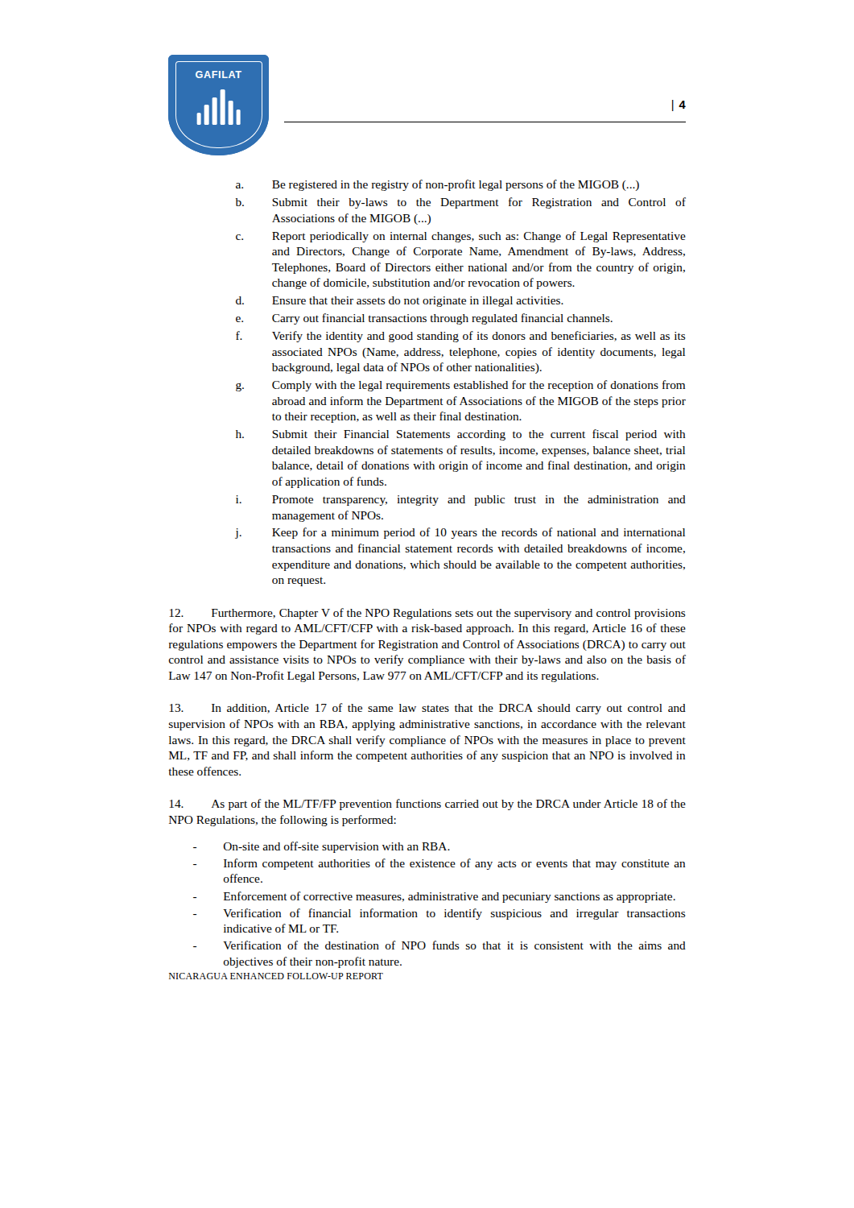GAFILAT
|4
a. Be registered in the registry of non-profit legal persons of the MIGOB (...)
b. Submit their by-laws to the Department for Registration and Control of Associations of the MIGOB (...)
c. Report periodically on internal changes, such as: Change of Legal Representative and Directors, Change of Corporate Name, Amendment of By-laws, Address, Telephones, Board of Directors either national and/or from the country of origin, change of domicile, substitution and/or revocation of powers.
d. Ensure that their assets do not originate in illegal activities.
e. Carry out financial transactions through regulated financial channels.
f. Verify the identity and good standing of its donors and beneficiaries, as well as its associated NPOs (Name, address, telephone, copies of identity documents, legal background, legal data of NPOs of other nationalities).
g. Comply with the legal requirements established for the reception of donations from abroad and inform the Department of Associations of the MIGOB of the steps prior to their reception, as well as their final destination.
h. Submit their Financial Statements according to the current fiscal period with detailed breakdowns of statements of results, income, expenses, balance sheet, trial balance, detail of donations with origin of income and final destination, and origin of application of funds.
i. Promote transparency, integrity and public trust in the administration and management of NPOs.
j. Keep for a minimum period of 10 years the records of national and international transactions and financial statement records with detailed breakdowns of income, expenditure and donations, which should be available to the competent authorities, on request.
12. Furthermore, Chapter V of the NPO Regulations sets out the supervisory and control provisions for NPOs with regard to AML/CFT/CFP with a risk-based approach. In this regard, Article 16 of these regulations empowers the Department for Registration and Control of Associations (DRCA) to carry out control and assistance visits to NPOs to verify compliance with their by-laws and also on the basis of Law 147 on Non-Profit Legal Persons, Law 977 on AML/CFT/CFP and its regulations.
13. In addition, Article 17 of the same law states that the DRCA should carry out control and supervision of NPOs with an RBA, applying administrative sanctions, in accordance with the relevant laws. In this regard, the DRCA shall verify compliance of NPOs with the measures in place to prevent ML, TF and FP, and shall inform the competent authorities of any suspicion that an NPO is involved in these offences.
14. As part of the ML/TF/FP prevention functions carried out by the DRCA under Article 18 of the NPO Regulations, the following is performed:
On-site and off-site supervision with an RBA.
Inform competent authorities of the existence of any acts or events that may constitute an offence.
Enforcement of corrective measures, administrative and pecuniary sanctions as appropriate.
Verification of financial information to identify suspicious and irregular transactions indicative of ML or TF.
Verification of the destination of NPO funds so that it is consistent with the aims and objectives of their non-profit nature.
NICARAGUA ENHANCED FOLLOW-UP REPORT